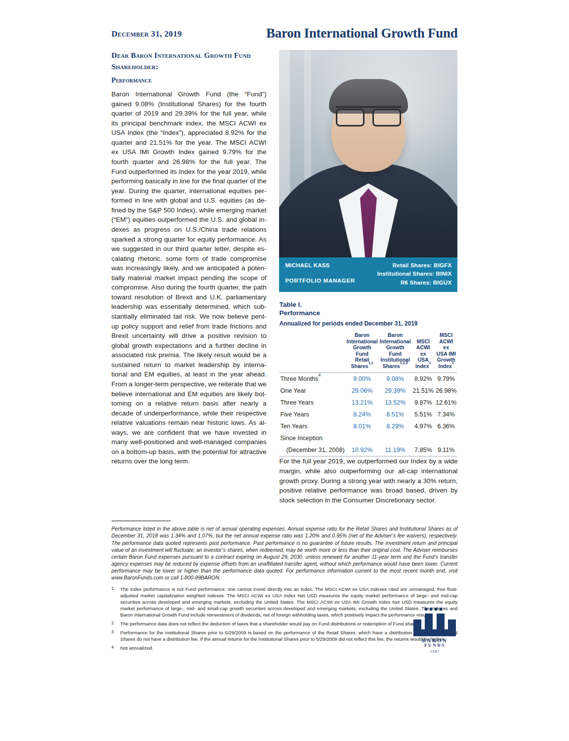December 31, 2019
Baron International Growth Fund
Dear Baron International Growth Fund Shareholder:
Performance
Baron International Growth Fund (the “Fund”) gained 9.08% (Institutional Shares) for the fourth quarter of 2019 and 29.39% for the full year, while its principal benchmark index, the MSCI ACWI ex USA Index (the “Index”), appreciated 8.92% for the quarter and 21.51% for the year. The MSCI ACWI ex USA IMI Growth Index gained 9.79% for the fourth quarter and 26.98% for the full year. The Fund outperformed its Index for the year 2019, while performing basically in line for the final quarter of the year. During the quarter, international equities performed in line with global and U.S. equities (as defined by the S&P 500 Index), while emerging market (“EM”) equities outperformed the U.S. and global indexes as progress on U.S./China trade relations sparked a strong quarter for equity performance. As we suggested in our third quarter letter, despite escalating rhetoric, some form of trade compromise was increasingly likely, and we anticipated a potentially material market impact pending the scope of compromise. Also during the fourth quarter, the path toward resolution of Brexit and U.K. parliamentary leadership was essentially determined, which substantially eliminated tail risk. We now believe pent-up policy support and relief from trade frictions and Brexit uncertainty will drive a positive revision to global growth expectations and a further decline in associated risk premia. The likely result would be a sustained return to market leadership by international and EM equities, at least in the year ahead. From a longer-term perspective, we reiterate that we believe international and EM equities are likely bottoming on a relative return basis after nearly a decade of underperformance, while their respective relative valuations remain near historic lows. As always, we are confident that we have invested in many well-positioned and well-managed companies on a bottom-up basis, with the potential for attractive returns over the long term.
MICHAEL KASS PORTFOLIO MANAGER
Retail Shares: BIGFX
Institutional Shares: BINIX
R6 Shares: BIGUX
Table I.
Performance
Annualized for periods ended December 31, 2019
| | Baron International Growth Fund Retail Shares 1,2 | Baron International Growth Fund Institutional Shares 1,2,3 | MSCI ACWI ex USA Index 1 | MSCI ACWI ex USA IMI Growth Index 1 |
| --- | --- | --- | --- | --- |
| Three Months 4 | 9.00% | 9.08% | 8.92% | 9.79% |
| One Year | 29.06% | 29.39% | 21.51% | 26.98% |
| Three Years | 13.21% | 13.52% | 9.87% | 12.61% |
| Five Years | 8.24% | 8.51% | 5.51% | 7.34% |
| Ten Years | 8.01% | 8.29% | 4.97% | 6.36% |
| Since Inception | | | | |
| (December 31, 2008) | 10.92% | 11.19% | 7.85% | 9.11% |
For the full year 2019, we outperformed our Index by a wide margin, while also outperforming our all-cap international growth proxy. During a strong year with nearly a 30% return, positive relative performance was broad based, driven by stock selection in the Consumer Discretionary sector.
Performance listed in the above table is net of annual operating expenses. Annual expense ratio for the Retail Shares and Institutional Shares as of December 31, 2018 was 1.34% and 1.07%, but the net annual expense ratio was 1.20% and 0.95% (net of the Adviser’s fee waivers), respectively. The performance data quoted represents past performance. Past performance is no guarantee of future results. The investment return and principal value of an investment will fluctuate; an investor’s shares, when redeemed, may be worth more or less than their original cost. The Adviser reimburses certain Baron Fund expenses pursuant to a contract expiring on August 29, 2030, unless renewed for another 11-year term and the Fund’s transfer agency expenses may be reduced by expense offsets from an unaffiliated transfer agent, without which performance would have been lower. Current performance may be lower or higher than the performance data quoted. For performance information current to the most recent month end, visit www.BaronFunds.com or call 1-800-99BARON.
The index performance is not Fund performance; one cannot invest directly into an index. The MSCI ACWI ex USA indexes cited are unmanaged, free float-adjusted market capitalization weighted indexes. The MSCI ACWI ex USA Index Net USD measures the equity market performance of large- and mid-cap securities across developed and emerging markets, excluding the United States. The MSCI ACWI ex USA IMI Growth Index Net USD measures the equity market performance of large-, mid- and small-cap growth securities across developed and emerging markets, excluding the United States. The indexes and Baron International Growth Fund include reinvestment of dividends, net of foreign withholding taxes, which positively impact the performance results.
The performance data does not reflect the deduction of taxes that a shareholder would pay on Fund distributions or redemption of Fund shares.
Performance for the Institutional Shares prior to 5/29/2009 is based on the performance of the Retail Shares, which have a distribution fee. The Institutional Shares do not have a distribution fee. If the annual returns for the Institutional Shares prior to 5/29/2009 did not reflect this fee, the returns would be higher.
Not annualized.
BARONFUNDS
1987